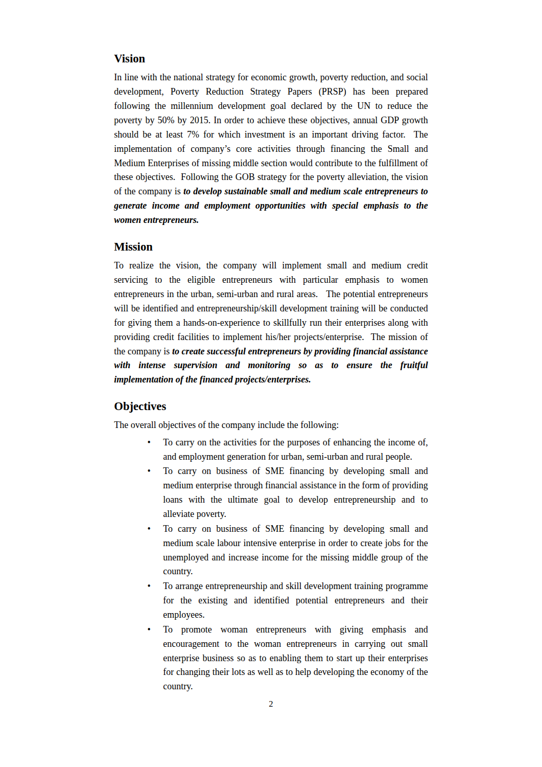Vision
In line with the national strategy for economic growth, poverty reduction, and social development, Poverty Reduction Strategy Papers (PRSP) has been prepared following the millennium development goal declared by the UN to reduce the poverty by 50% by 2015. In order to achieve these objectives, annual GDP growth should be at least 7% for which investment is an important driving factor. The implementation of company’s core activities through financing the Small and Medium Enterprises of missing middle section would contribute to the fulfillment of these objectives. Following the GOB strategy for the poverty alleviation, the vision of the company is to develop sustainable small and medium scale entrepreneurs to generate income and employment opportunities with special emphasis to the women entrepreneurs.
Mission
To realize the vision, the company will implement small and medium credit servicing to the eligible entrepreneurs with particular emphasis to women entrepreneurs in the urban, semi-urban and rural areas. The potential entrepreneurs will be identified and entrepreneurship/skill development training will be conducted for giving them a hands-on-experience to skillfully run their enterprises along with providing credit facilities to implement his/her projects/enterprise. The mission of the company is to create successful entrepreneurs by providing financial assistance with intense supervision and monitoring so as to ensure the fruitful implementation of the financed projects/enterprises.
Objectives
The overall objectives of the company include the following:
To carry on the activities for the purposes of enhancing the income of, and employment generation for urban, semi-urban and rural people.
To carry on business of SME financing by developing small and medium enterprise through financial assistance in the form of providing loans with the ultimate goal to develop entrepreneurship and to alleviate poverty.
To carry on business of SME financing by developing small and medium scale labour intensive enterprise in order to create jobs for the unemployed and increase income for the missing middle group of the country.
To arrange entrepreneurship and skill development training programme for the existing and identified potential entrepreneurs and their employees.
To promote woman entrepreneurs with giving emphasis and encouragement to the woman entrepreneurs in carrying out small enterprise business so as to enabling them to start up their enterprises for changing their lots as well as to help developing the economy of the country.
2